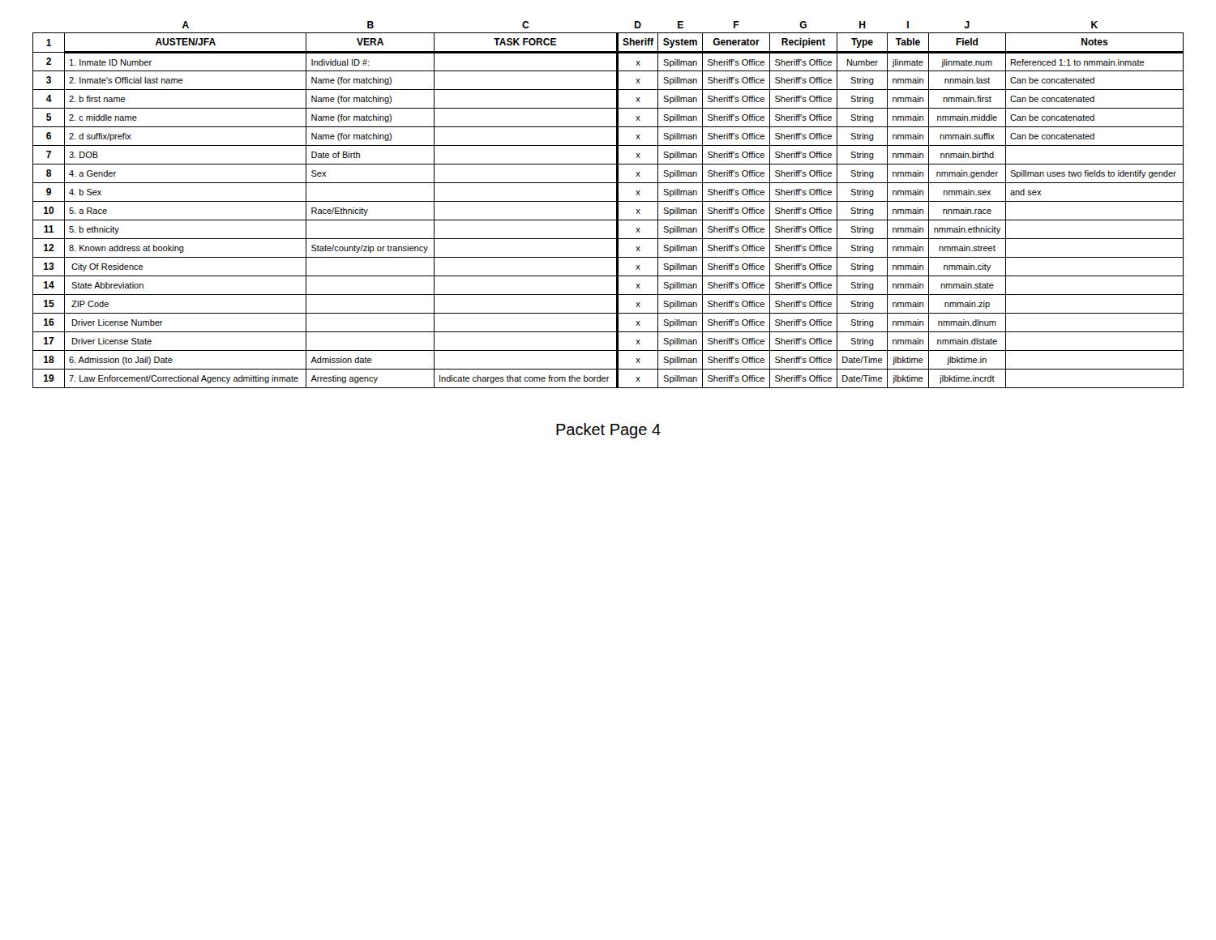| | A | B | C | D | E | F | G | H | I | J | K |
| 1 | AUSTEN/JFA | VERA | TASK FORCE | Sheriff | System | Generator | Recipient | Type | Table | Field | Notes |
| 2 | 1. Inmate ID Number | Individual ID #: | | x | Spillman | Sheriff's Office | Sheriff's Office | Number | jlinmate | jlinmate.num | Referenced 1:1 to nmmain.inmate |
| 3 | 2. Inmate's Official last name | Name (for matching) | | x | Spillman | Sheriff's Office | Sheriff's Office | String | nmmain | nnmain.last | Can be concatenated |
| 4 | 2. b first name | Name (for matching) | | x | Spillman | Sheriff's Office | Sheriff's Office | String | nmmain | nmmain.first | Can be concatenated |
| 5 | 2. c middle name | Name (for matching) | | x | Spillman | Sheriff's Office | Sheriff's Office | String | nmmain | nmmain.middle | Can be concatenated |
| 6 | 2. d suffix/prefix | Name (for matching) | | x | Spillman | Sheriff's Office | Sheriff's Office | String | nmmain | nmmain.suffix | Can be concatenated |
| 7 | 3. DOB | Date of Birth | | x | Spillman | Sheriff's Office | Sheriff's Office | String | nmmain | nnmain.birthd | |
| 8 | 4. a Gender | Sex | | x | Spillman | Sheriff's Office | Sheriff's Office | String | nmmain | nmmain.gender | Spillman uses two fields to identify gender |
| 9 | 4. b Sex | | | x | Spillman | Sheriff's Office | Sheriff's Office | String | nmmain | nmmain.sex | and sex |
| 10 | 5. a Race | Race/Ethnicity | | x | Spillman | Sheriff's Office | Sheriff's Office | String | nmmain | nnmain.race | |
| 11 | 5. b ethnicity | | | x | Spillman | Sheriff's Office | Sheriff's Office | String | nmmain | nmmain.ethnicity | |
| 12 | 8. Known address at booking | State/county/zip or transiency | | x | Spillman | Sheriff's Office | Sheriff's Office | String | nmmain | nmmain.street | |
| 13 | City Of Residence | | | x | Spillman | Sheriff's Office | Sheriff's Office | String | nmmain | nmmain.city | |
| 14 | State Abbreviation | | | x | Spillman | Sheriff's Office | Sheriff's Office | String | nmmain | nmmain.state | |
| 15 | ZIP Code | | | x | Spillman | Sheriff's Office | Sheriff's Office | String | nmmain | nmmain.zip | |
| 16 | Driver License Number | | | x | Spillman | Sheriff's Office | Sheriff's Office | String | nmmain | nmmain.dlnum | |
| 17 | Driver License State | | | x | Spillman | Sheriff's Office | Sheriff's Office | String | nmmain | nmmain.dlstate | |
| 18 | 6. Admission (to Jail) Date | Admission date | | x | Spillman | Sheriff's Office | Sheriff's Office | Date/Time | jlbktime | jlbktime.in | |
| 19 | 7. Law Enforcement/Correctional Agency admitting inmate | Arresting agency | Indicate charges that come from the border | x | Spillman | Sheriff's Office | Sheriff's Office | Date/Time | jlbktime | jlbktime.incrdt | |
Packet Page 4